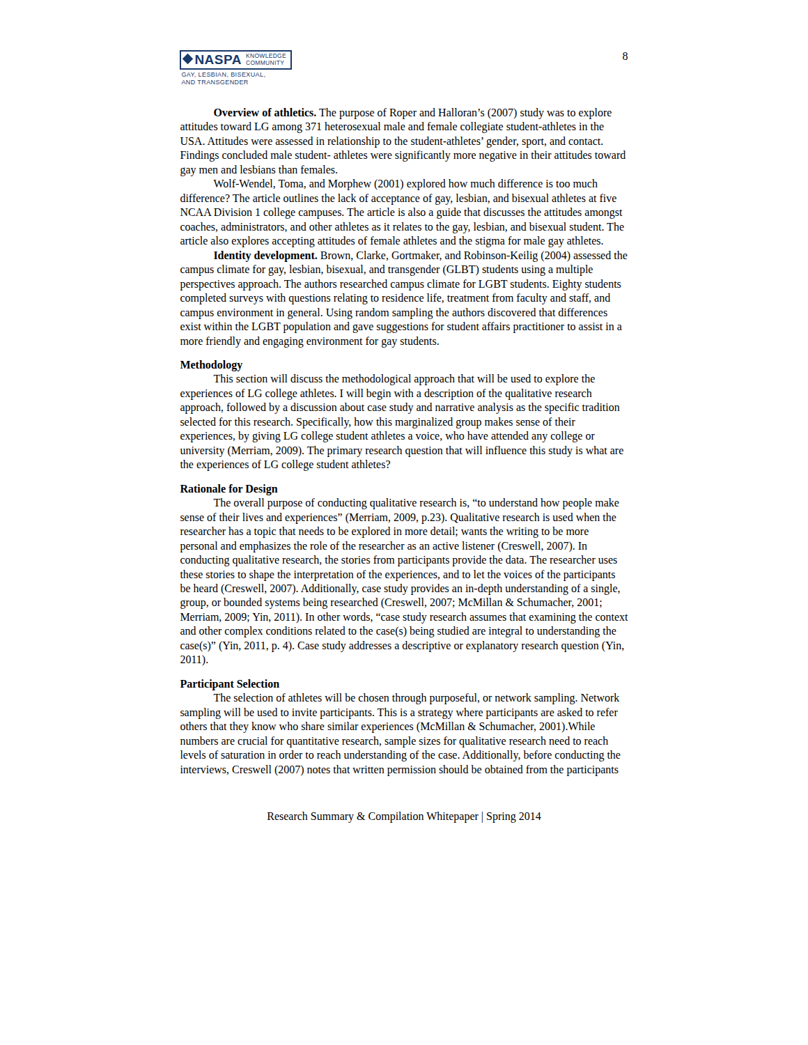8
NASPA Knowledge
Community
Gay, Lesbian, Bisexual,
and Transgender
Overview of athletics. The purpose of Roper and Halloran’s (2007) study was to explore attitudes toward LG among 371 heterosexual male and female collegiate student-athletes in the USA. Attitudes were assessed in relationship to the student-athletes’ gender, sport, and contact. Findings concluded male student- athletes were significantly more negative in their attitudes toward gay men and lesbians than females.
Wolf-Wendel, Toma, and Morphew (2001) explored how much difference is too much difference? The article outlines the lack of acceptance of gay, lesbian, and bisexual athletes at five NCAA Division 1 college campuses. The article is also a guide that discusses the attitudes amongst coaches, administrators, and other athletes as it relates to the gay, lesbian, and bisexual student. The article also explores accepting attitudes of female athletes and the stigma for male gay athletes.
Identity development. Brown, Clarke, Gortmaker, and Robinson-Keilig (2004) assessed the campus climate for gay, lesbian, bisexual, and transgender (GLBT) students using a multiple perspectives approach. The authors researched campus climate for LGBT students. Eighty students completed surveys with questions relating to residence life, treatment from faculty and staff, and campus environment in general. Using random sampling the authors discovered that differences exist within the LGBT population and gave suggestions for student affairs practitioner to assist in a more friendly and engaging environment for gay students.
Methodology
This section will discuss the methodological approach that will be used to explore the experiences of LG college athletes. I will begin with a description of the qualitative research approach, followed by a discussion about case study and narrative analysis as the specific tradition selected for this research. Specifically, how this marginalized group makes sense of their experiences, by giving LG college student athletes a voice, who have attended any college or university (Merriam, 2009). The primary research question that will influence this study is what are the experiences of LG college student athletes?
Rationale for Design
The overall purpose of conducting qualitative research is, “to understand how people make sense of their lives and experiences” (Merriam, 2009, p.23). Qualitative research is used when the researcher has a topic that needs to be explored in more detail; wants the writing to be more personal and emphasizes the role of the researcher as an active listener (Creswell, 2007). In conducting qualitative research, the stories from participants provide the data. The researcher uses these stories to shape the interpretation of the experiences, and to let the voices of the participants be heard (Creswell, 2007). Additionally, case study provides an in-depth understanding of a single, group, or bounded systems being researched (Creswell, 2007; McMillan & Schumacher, 2001; Merriam, 2009; Yin, 2011). In other words, “case study research assumes that examining the context and other complex conditions related to the case(s) being studied are integral to understanding the case(s)” (Yin, 2011, p. 4). Case study addresses a descriptive or explanatory research question (Yin, 2011).
Participant Selection
The selection of athletes will be chosen through purposeful, or network sampling. Network sampling will be used to invite participants. This is a strategy where participants are asked to refer others that they know who share similar experiences (McMillan & Schumacher, 2001).While numbers are crucial for quantitative research, sample sizes for qualitative research need to reach levels of saturation in order to reach understanding of the case. Additionally, before conducting the interviews, Creswell (2007) notes that written permission should be obtained from the participants
Research Summary & Compilation Whitepaper | Spring 2014